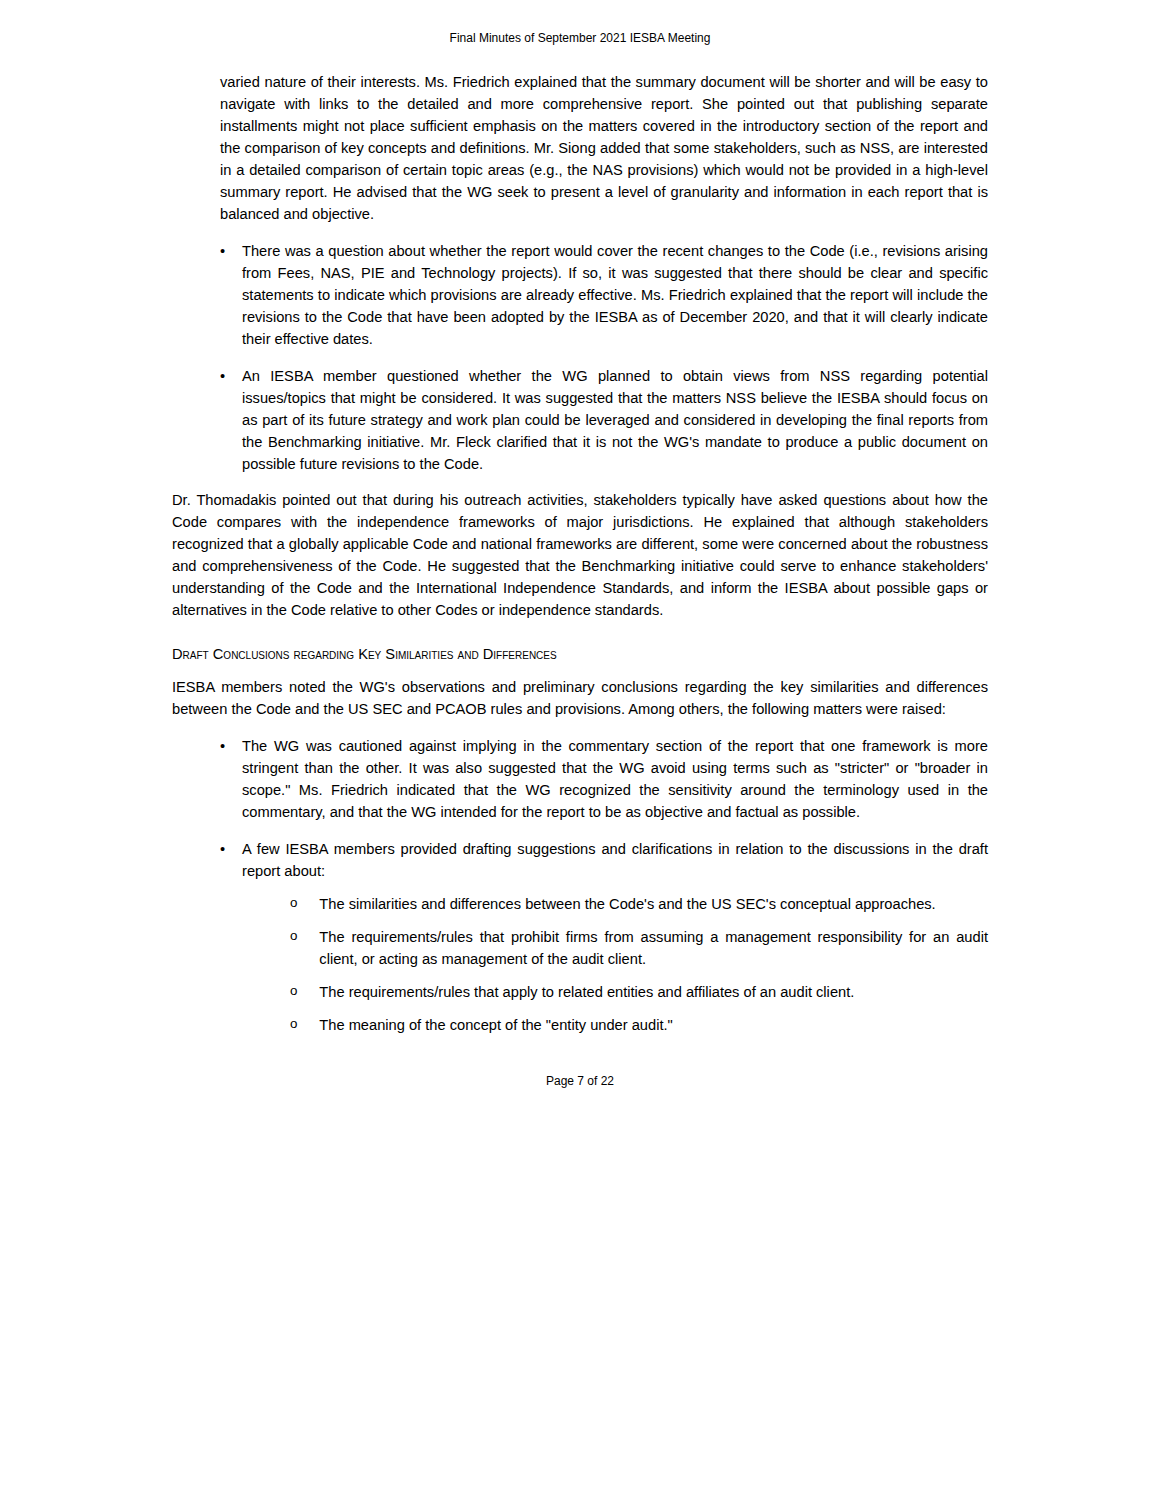Final Minutes of September 2021 IESBA Meeting
varied nature of their interests. Ms. Friedrich explained that the summary document will be shorter and will be easy to navigate with links to the detailed and more comprehensive report. She pointed out that publishing separate installments might not place sufficient emphasis on the matters covered in the introductory section of the report and the comparison of key concepts and definitions. Mr. Siong added that some stakeholders, such as NSS, are interested in a detailed comparison of certain topic areas (e.g., the NAS provisions) which would not be provided in a high-level summary report. He advised that the WG seek to present a level of granularity and information in each report that is balanced and objective.
There was a question about whether the report would cover the recent changes to the Code (i.e., revisions arising from Fees, NAS, PIE and Technology projects). If so, it was suggested that there should be clear and specific statements to indicate which provisions are already effective. Ms. Friedrich explained that the report will include the revisions to the Code that have been adopted by the IESBA as of December 2020, and that it will clearly indicate their effective dates.
An IESBA member questioned whether the WG planned to obtain views from NSS regarding potential issues/topics that might be considered. It was suggested that the matters NSS believe the IESBA should focus on as part of its future strategy and work plan could be leveraged and considered in developing the final reports from the Benchmarking initiative. Mr. Fleck clarified that it is not the WG's mandate to produce a public document on possible future revisions to the Code.
Dr. Thomadakis pointed out that during his outreach activities, stakeholders typically have asked questions about how the Code compares with the independence frameworks of major jurisdictions. He explained that although stakeholders recognized that a globally applicable Code and national frameworks are different, some were concerned about the robustness and comprehensiveness of the Code. He suggested that the Benchmarking initiative could serve to enhance stakeholders' understanding of the Code and the International Independence Standards, and inform the IESBA about possible gaps or alternatives in the Code relative to other Codes or independence standards.
Draft Conclusions regarding Key Similarities and Differences
IESBA members noted the WG's observations and preliminary conclusions regarding the key similarities and differences between the Code and the US SEC and PCAOB rules and provisions. Among others, the following matters were raised:
The WG was cautioned against implying in the commentary section of the report that one framework is more stringent than the other. It was also suggested that the WG avoid using terms such as "stricter" or "broader in scope." Ms. Friedrich indicated that the WG recognized the sensitivity around the terminology used in the commentary, and that the WG intended for the report to be as objective and factual as possible.
A few IESBA members provided drafting suggestions and clarifications in relation to the discussions in the draft report about:
The similarities and differences between the Code's and the US SEC's conceptual approaches.
The requirements/rules that prohibit firms from assuming a management responsibility for an audit client, or acting as management of the audit client.
The requirements/rules that apply to related entities and affiliates of an audit client.
The meaning of the concept of the "entity under audit."
Page 7 of 22